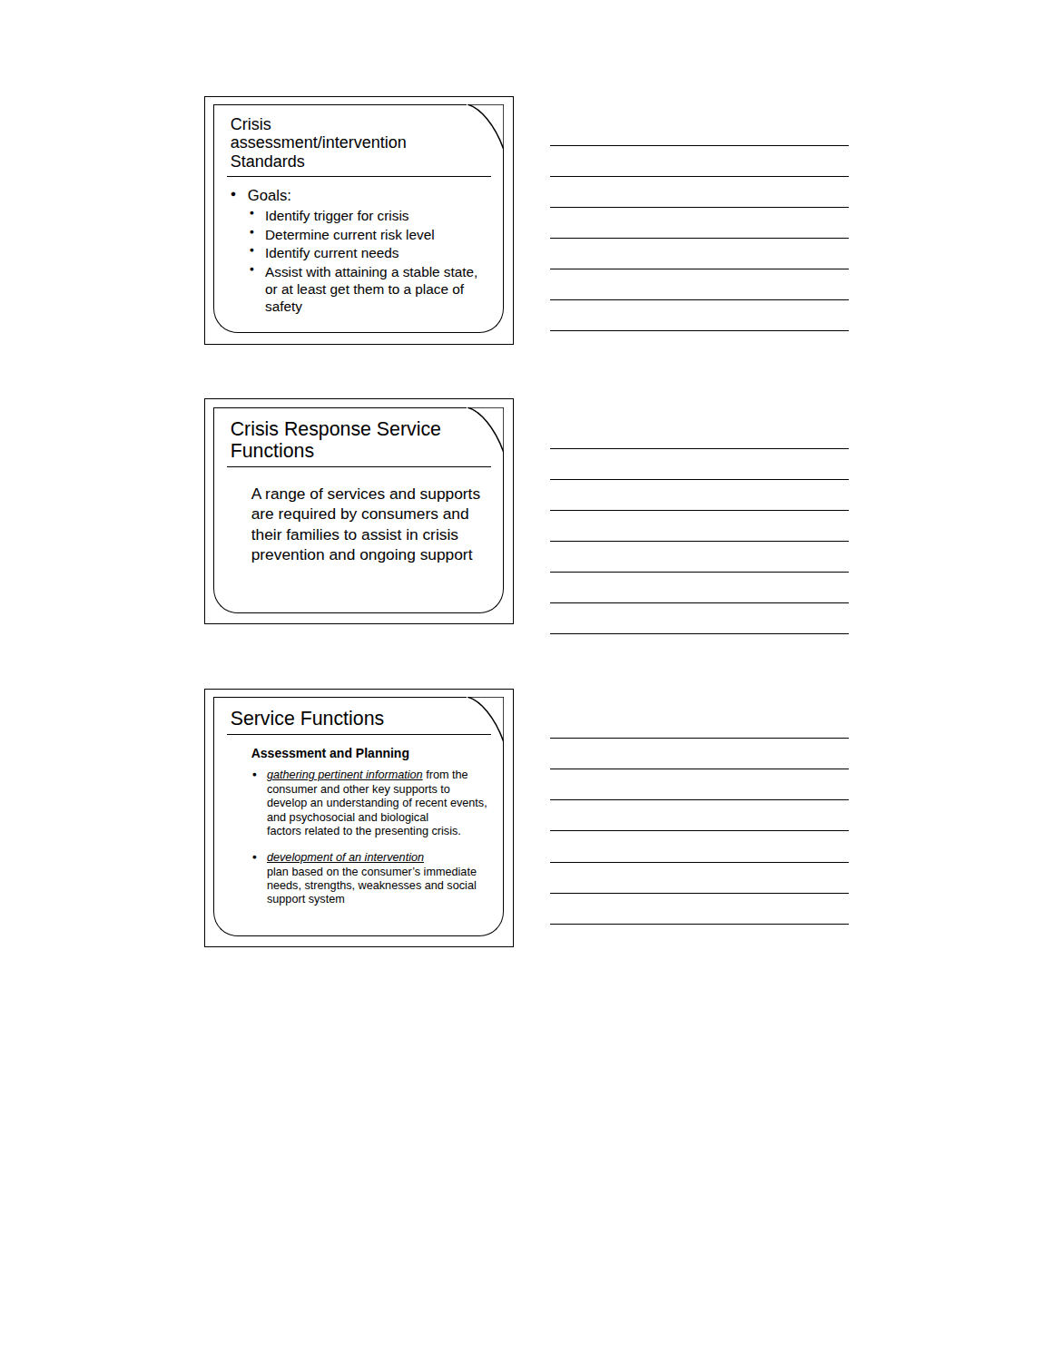Crisis assessment/intervention Standards
Goals:
Identify trigger for crisis
Determine current risk level
Identify current needs
Assist with attaining a stable state, or at least get them to a place of safety
Crisis Response Service Functions
A range of services and supports are required by consumers and their families to assist in crisis prevention and ongoing support
Service Functions
Assessment and Planning
gathering pertinent information from the consumer and other key supports to develop an understanding of recent events, and psychosocial and biological
factors related to the presenting crisis.
development of an intervention
plan based on the consumer’s immediate needs, strengths, weaknesses and social
support system